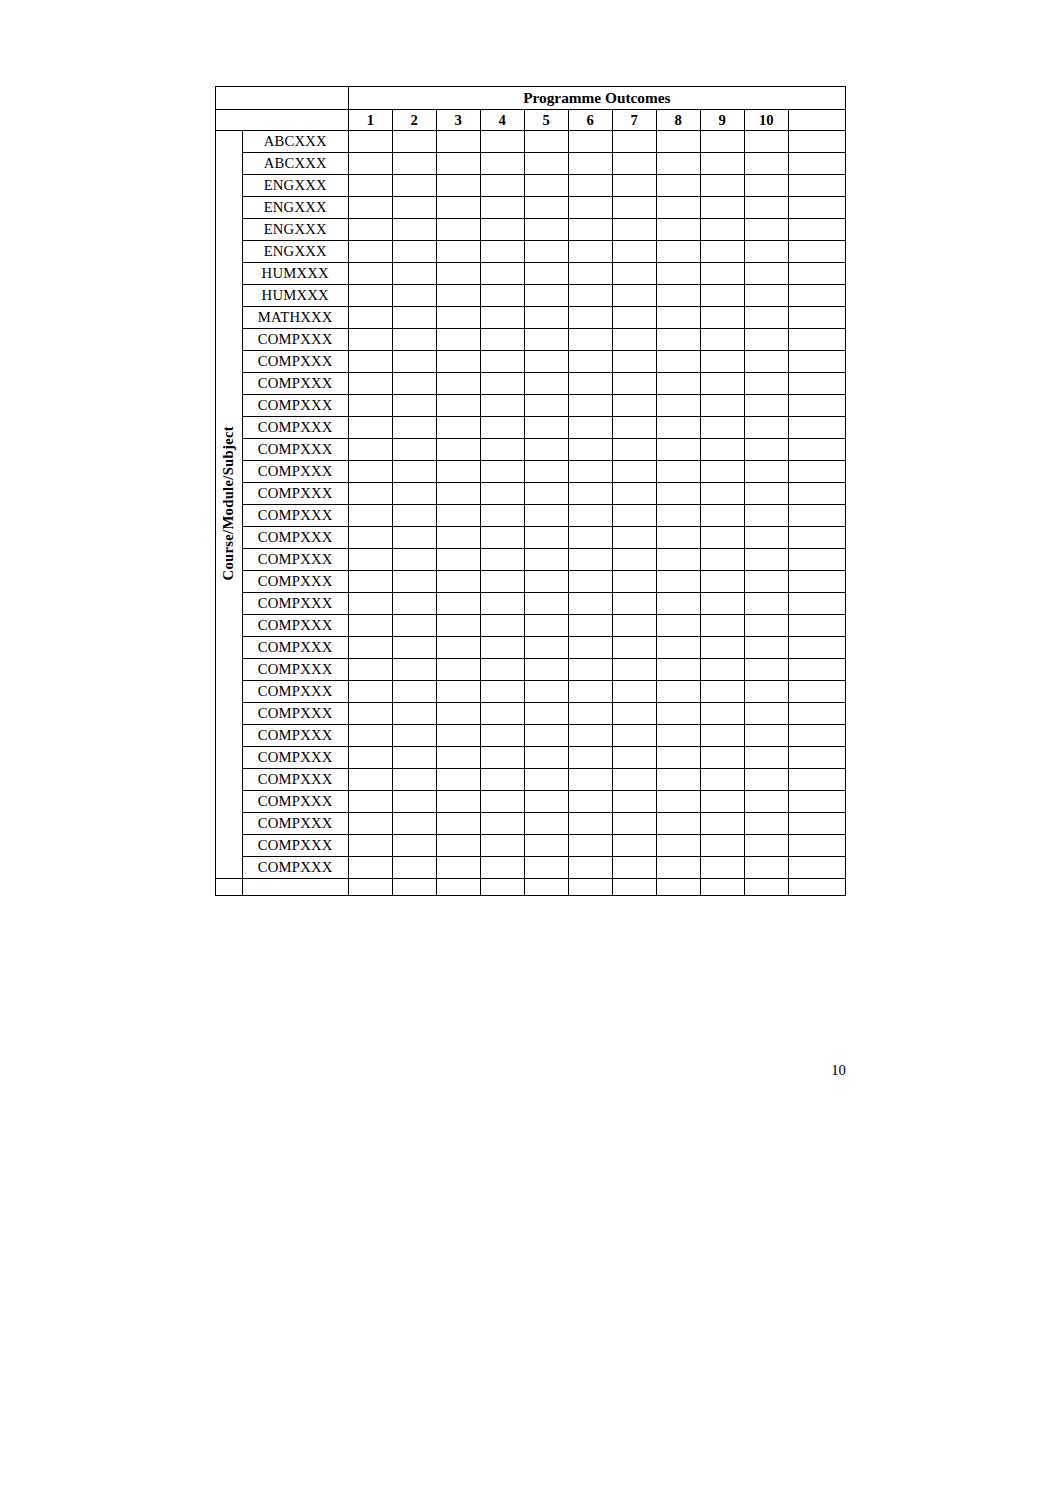| | Programme Outcomes |
| --- | --- |
| | 1 | 2 | 3 | 4 | 5 | 6 | 7 | 8 | 9 | 10 | |
| Course/Module/Subject | ABCXXX | | | | | | | | | | | |
| ABCXXX | | | | | | | | | | | |
| ENGXXX | | | | | | | | | | | |
| ENGXXX | | | | | | | | | | | |
| ENGXXX | | | | | | | | | | | |
| ENGXXX | | | | | | | | | | | |
| HUMXXX | | | | | | | | | | | |
| HUMXXX | | | | | | | | | | | |
| MATHXXX | | | | | | | | | | | |
| COMPXXX | | | | | | | | | | | |
| COMPXXX | | | | | | | | | | | |
| COMPXXX | | | | | | | | | | | |
| COMPXXX | | | | | | | | | | | |
| COMPXXX | | | | | | | | | | | |
| COMPXXX | | | | | | | | | | | |
| COMPXXX | | | | | | | | | | | |
| COMPXXX | | | | | | | | | | | |
| COMPXXX | | | | | | | | | | | |
| COMPXXX | | | | | | | | | | | |
| COMPXXX | | | | | | | | | | | |
| COMPXXX | | | | | | | | | | | |
| COMPXXX | | | | | | | | | | | |
| COMPXXX | | | | | | | | | | | |
| COMPXXX | | | | | | | | | | | |
| COMPXXX | | | | | | | | | | | |
| COMPXXX | | | | | | | | | | | |
| COMPXXX | | | | | | | | | | | |
| COMPXXX | | | | | | | | | | | |
| COMPXXX | | | | | | | | | | | |
| COMPXXX | | | | | | | | | | | |
| COMPXXX | | | | | | | | | | | |
| COMPXXX | | | | | | | | | | | |
| COMPXXX | | | | | | | | | | | |
| COMPXXX | | | | | | | | | | | |
10